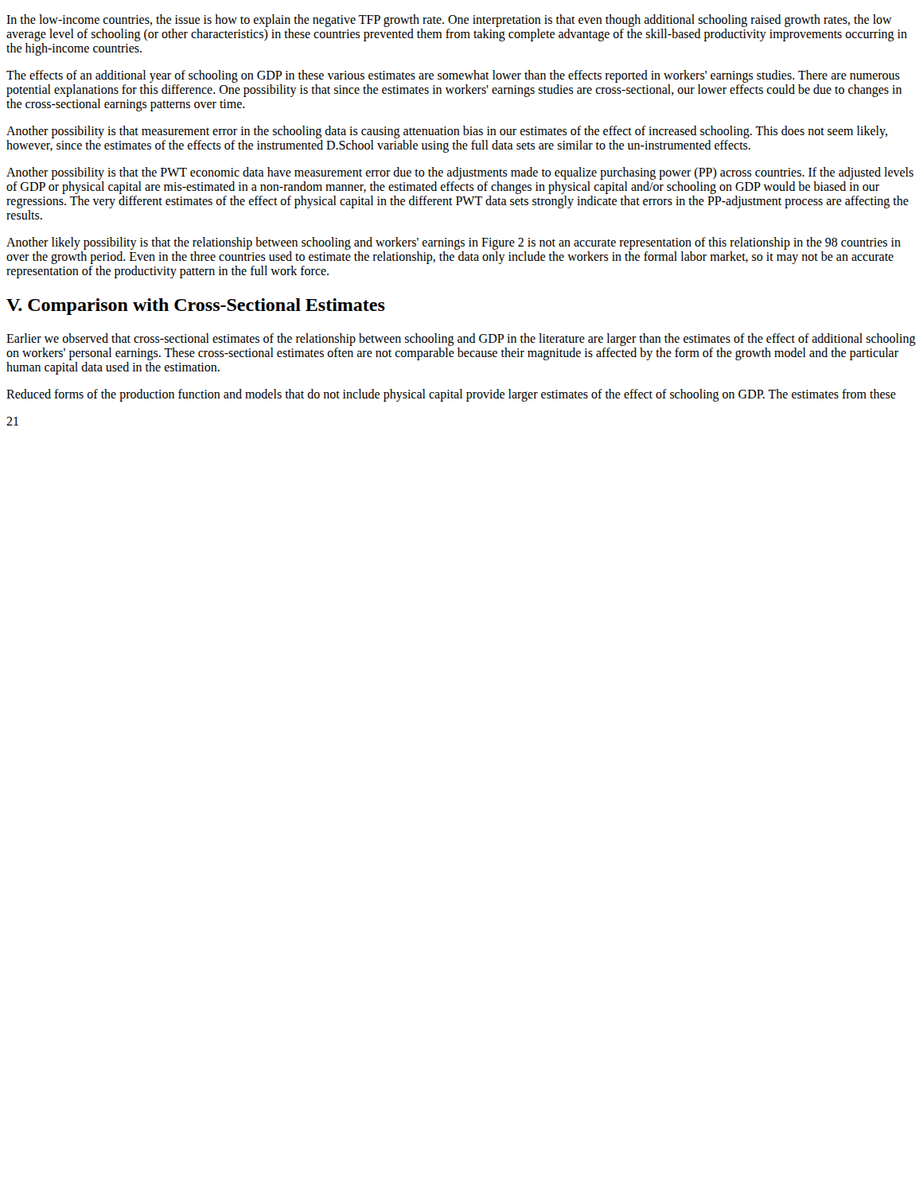In the low-income countries, the issue is how to explain the negative TFP growth rate. One interpretation is that even though additional schooling raised growth rates, the low average level of schooling (or other characteristics) in these countries prevented them from taking complete advantage of the skill-based productivity improvements occurring in the high-income countries.
The effects of an additional year of schooling on GDP in these various estimates are somewhat lower than the effects reported in workers' earnings studies. There are numerous potential explanations for this difference. One possibility is that since the estimates in workers' earnings studies are cross-sectional, our lower effects could be due to changes in the cross-sectional earnings patterns over time.
Another possibility is that measurement error in the schooling data is causing attenuation bias in our estimates of the effect of increased schooling. This does not seem likely, however, since the estimates of the effects of the instrumented D.School variable using the full data sets are similar to the un-instrumented effects.
Another possibility is that the PWT economic data have measurement error due to the adjustments made to equalize purchasing power (PP) across countries. If the adjusted levels of GDP or physical capital are mis-estimated in a non-random manner, the estimated effects of changes in physical capital and/or schooling on GDP would be biased in our regressions. The very different estimates of the effect of physical capital in the different PWT data sets strongly indicate that errors in the PP-adjustment process are affecting the results.
Another likely possibility is that the relationship between schooling and workers' earnings in Figure 2 is not an accurate representation of this relationship in the 98 countries in over the growth period. Even in the three countries used to estimate the relationship, the data only include the workers in the formal labor market, so it may not be an accurate representation of the productivity pattern in the full work force.
V. Comparison with Cross-Sectional Estimates
Earlier we observed that cross-sectional estimates of the relationship between schooling and GDP in the literature are larger than the estimates of the effect of additional schooling on workers' personal earnings. These cross-sectional estimates often are not comparable because their magnitude is affected by the form of the growth model and the particular human capital data used in the estimation.
Reduced forms of the production function and models that do not include physical capital provide larger estimates of the effect of schooling on GDP. The estimates from these
21